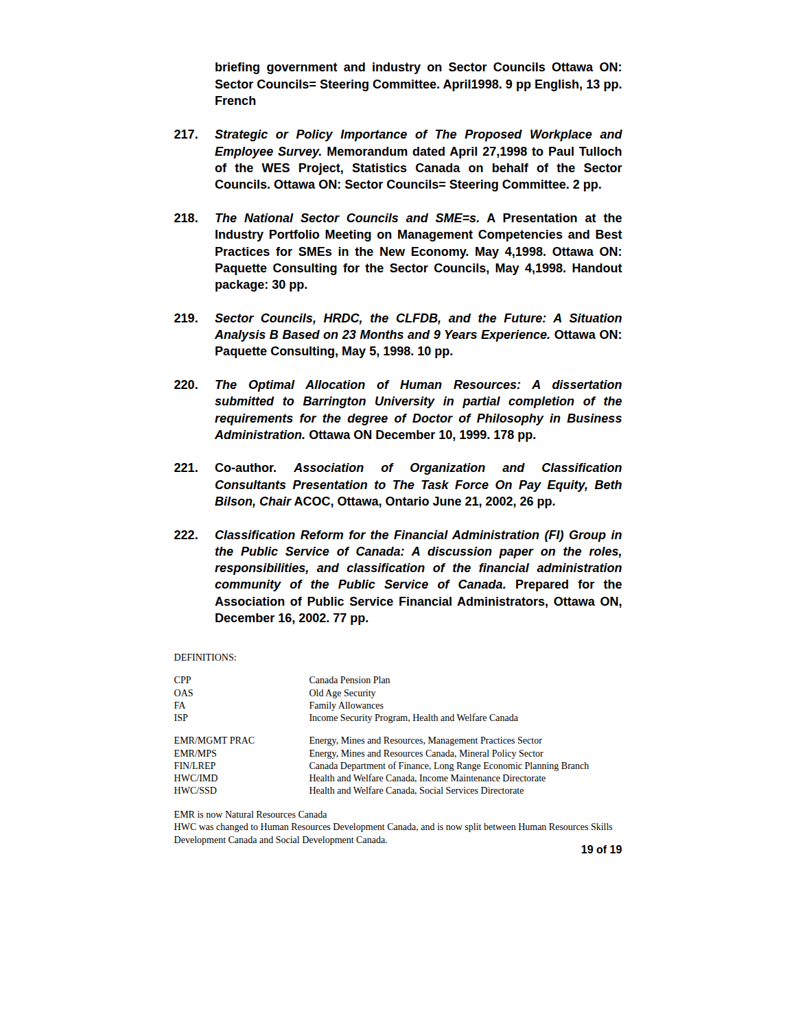briefing government and industry on Sector Councils Ottawa ON: Sector Councils= Steering Committee. April1998. 9 pp English, 13 pp. French
217.
Strategic or Policy Importance of The Proposed Workplace and Employee Survey. Memorandum dated April 27,1998 to Paul Tulloch of the WES Project, Statistics Canada on behalf of the Sector Councils. Ottawa ON: Sector Councils= Steering Committee. 2 pp.
218.
The National Sector Councils and SME=s. A Presentation at the Industry Portfolio Meeting on Management Competencies and Best Practices for SMEs in the New Economy. May 4,1998. Ottawa ON: Paquette Consulting for the Sector Councils, May 4,1998. Handout package: 30 pp.
219.
Sector Councils, HRDC, the CLFDB, and the Future: A Situation Analysis B Based on 23 Months and 9 Years Experience. Ottawa ON: Paquette Consulting, May 5, 1998. 10 pp.
220.
The Optimal Allocation of Human Resources: A dissertation submitted to Barrington University in partial completion of the requirements for the degree of Doctor of Philosophy in Business Administration. Ottawa ON December 10, 1999. 178 pp.
221.
Co-author. Association of Organization and Classification Consultants Presentation to The Task Force On Pay Equity, Beth Bilson, Chair ACOC, Ottawa, Ontario June 21, 2002, 26 pp.
222.
Classification Reform for the Financial Administration (FI) Group in the Public Service of Canada: A discussion paper on the roles, responsibilities, and classification of the financial administration community of the Public Service of Canada. Prepared for the Association of Public Service Financial Administrators, Ottawa ON, December 16, 2002. 77 pp.
DEFINITIONS:
| CPP | Canada Pension Plan |
| OAS | Old Age Security |
| FA | Family Allowances |
| ISP | Income Security Program, Health and Welfare Canada |
| EMR/MGMT PRAC | Energy, Mines and Resources, Management Practices Sector |
| EMR/MPS | Energy, Mines and Resources Canada, Mineral Policy Sector |
| FIN/LREP | Canada Department of Finance, Long Range Economic Planning Branch |
| HWC/IMD | Health and Welfare Canada, Income Maintenance Directorate |
| HWC/SSD | Health and Welfare Canada, Social Services Directorate |
EMR is now Natural Resources Canada
HWC was changed to Human Resources Development Canada, and is now split between Human Resources Skills Development Canada and Social Development Canada.
19 of 19